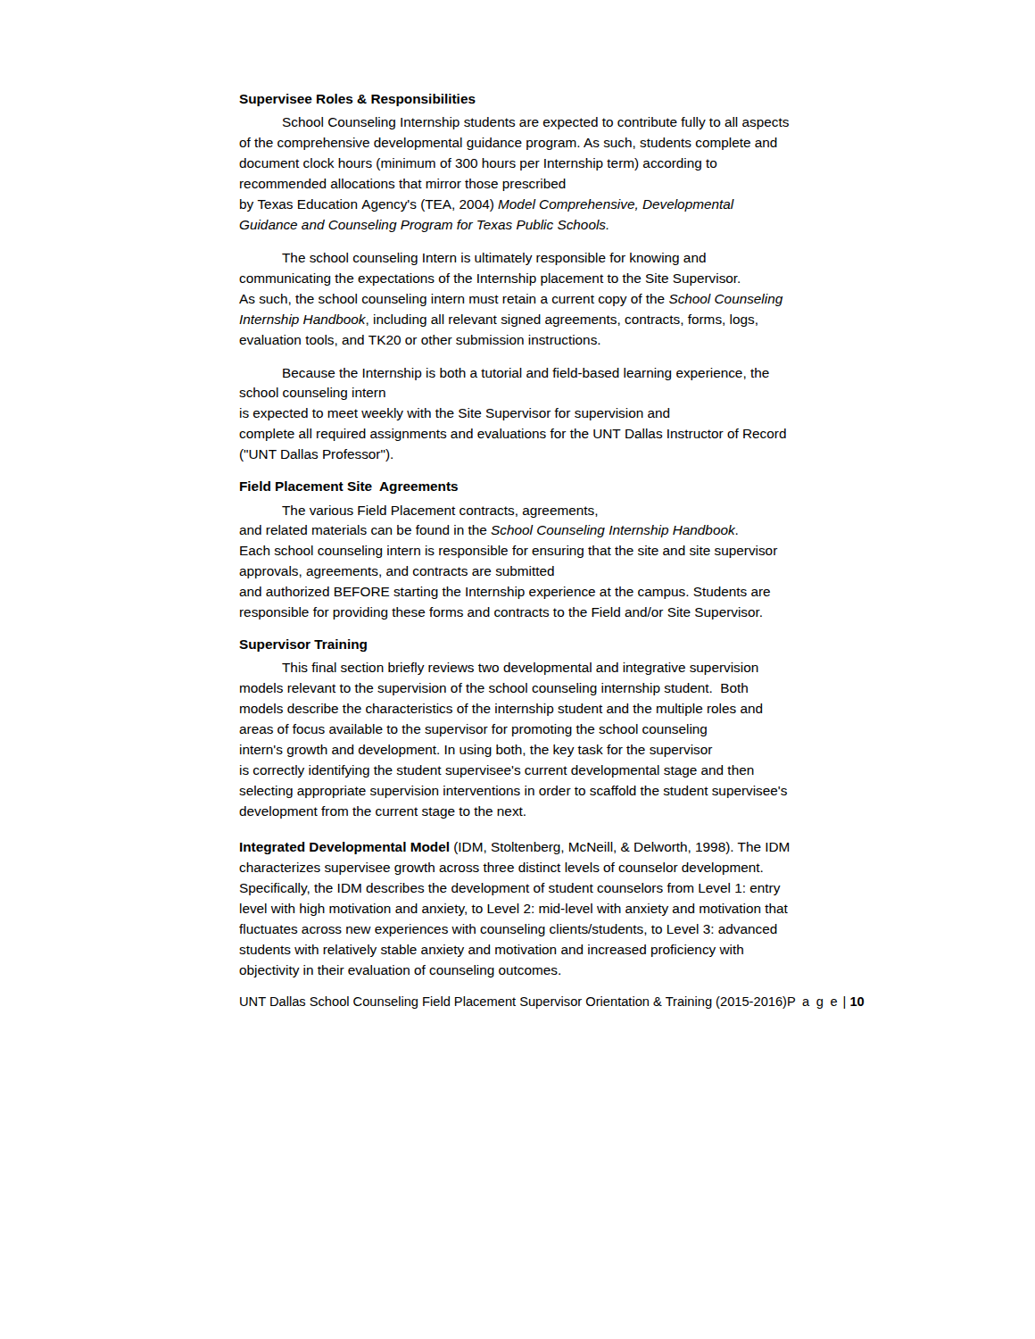Supervisee Roles & Responsibilities
School Counseling Internship students are expected to contribute fully to all aspects of the comprehensive developmental guidance program. As such, students complete and document clock hours (minimum of 300 hours per Internship term) according to recommended allocations that mirror those prescribed by Texas Education Agency's (TEA, 2004) Model Comprehensive, Developmental Guidance and Counseling Program for Texas Public Schools.
The school counseling Intern is ultimately responsible for knowing and communicating the expectations of the Internship placement to the Site Supervisor. As such, the school counseling intern must retain a current copy of the School Counseling Internship Handbook, including all relevant signed agreements, contracts, forms, logs, evaluation tools, and TK20 or other submission instructions.
Because the Internship is both a tutorial and field-based learning experience, the school counseling intern is expected to meet weekly with the Site Supervisor for supervision and complete all required assignments and evaluations for the UNT Dallas Instructor of Record ("UNT Dallas Professor").
Field Placement Site Agreements
The various Field Placement contracts, agreements, and related materials can be found in the School Counseling Internship Handbook. Each school counseling intern is responsible for ensuring that the site and site supervisor approvals, agreements, and contracts are submitted and authorized BEFORE starting the Internship experience at the campus. Students are responsible for providing these forms and contracts to the Field and/or Site Supervisor.
Supervisor Training
This final section briefly reviews two developmental and integrative supervision models relevant to the supervision of the school counseling internship student. Both models describe the characteristics of the internship student and the multiple roles and areas of focus available to the supervisor for promoting the school counseling intern's growth and development. In using both, the key task for the supervisor is correctly identifying the student supervisee's current developmental stage and then selecting appropriate supervision interventions in order to scaffold the student supervisee's development from the current stage to the next.
Integrated Developmental Model (IDM, Stoltenberg, McNeill, & Delworth, 1998). The IDM characterizes supervisee growth across three distinct levels of counselor development.
Specifically, the IDM describes the development of student counselors from Level 1: entry level with high motivation and anxiety, to Level 2: mid-level with anxiety and motivation that fluctuates across new experiences with counseling clients/students, to Level 3: advanced students with relatively stable anxiety and motivation and increased proficiency with objectivity in their evaluation of counseling outcomes.
UNT Dallas School Counseling Field Placement Supervisor Orientation & Training (2015-2016) P a g e | 10